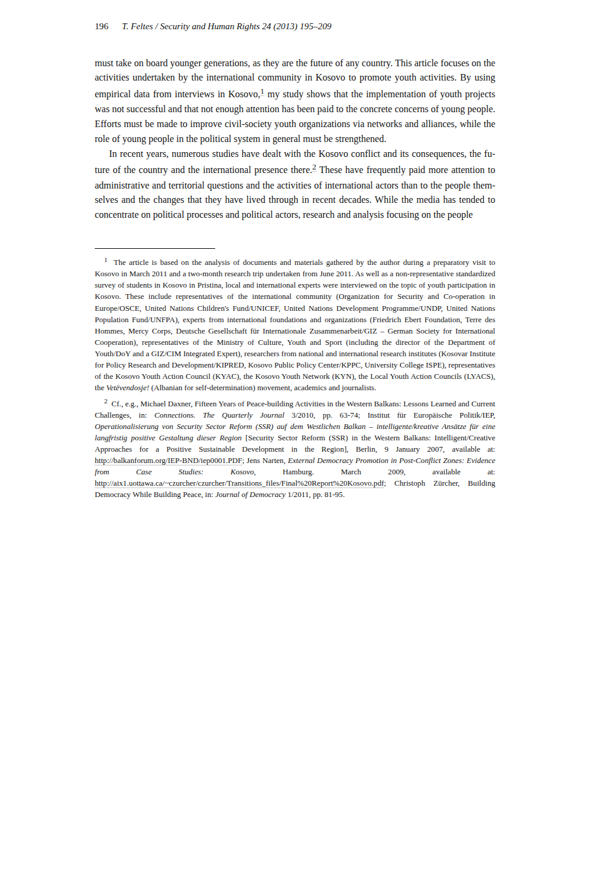196 T. Feltes / Security and Human Rights 24 (2013) 195–209
must take on board younger generations, as they are the future of any country. This article focuses on the activities undertaken by the international community in Kosovo to promote youth activities. By using empirical data from interviews in Kosovo,1 my study shows that the implementation of youth projects was not successful and that not enough attention has been paid to the concrete concerns of young people. Efforts must be made to improve civil-society youth organizations via networks and alliances, while the role of young people in the political system in general must be strengthened.
In recent years, numerous studies have dealt with the Kosovo conflict and its consequences, the future of the country and the international presence there.2 These have frequently paid more attention to administrative and territorial questions and the activities of international actors than to the people themselves and the changes that they have lived through in recent decades. While the media has tended to concentrate on political processes and political actors, research and analysis focusing on the people
1 The article is based on the analysis of documents and materials gathered by the author during a preparatory visit to Kosovo in March 2011 and a two-month research trip undertaken from June 2011. As well as a non-representative standardized survey of students in Kosovo in Pristina, local and international experts were interviewed on the topic of youth participation in Kosovo. These include representatives of the international community (Organization for Security and Co-operation in Europe/OSCE, United Nations Children's Fund/UNICEF, United Nations Development Programme/UNDP, United Nations Population Fund/UNFPA), experts from international foundations and organizations (Friedrich Ebert Foundation, Terre des Hommes, Mercy Corps, Deutsche Gesellschaft für Internationale Zusammenarbeit/GIZ – German Society for International Cooperation), representatives of the Ministry of Culture, Youth and Sport (including the director of the Department of Youth/DoY and a GIZ/CIM Integrated Expert), researchers from national and international research institutes (Kosovar Institute for Policy Research and Development/KIPRED, Kosovo Public Policy Center/KPPC, University College ISPE), representatives of the Kosovo Youth Action Council (KYAC), the Kosovo Youth Network (KYN), the Local Youth Action Councils (LYACS), the Vetëvendosje! (Albanian for self-determination) movement, academics and journalists.
2 Cf., e.g., Michael Daxner, Fifteen Years of Peace-building Activities in the Western Balkans: Lessons Learned and Current Challenges, in: Connections. The Quarterly Journal 3/2010, pp. 63-74; Institut für Europäische Politik/IEP, Operationalisierung von Security Sector Reform (SSR) auf dem Westlichen Balkan – intelligente/kreative Ansätze für eine langfristig positive Gestaltung dieser Region [Security Sector Reform (SSR) in the Western Balkans: Intelligent/Creative Approaches for a Positive Sustainable Development in the Region], Berlin, 9 January 2007, available at: http://balkanforum.org/IEP-BND/iep0001.PDF; Jens Narten, External Democracy Promotion in Post-Conflict Zones: Evidence from Case Studies: Kosovo, Hamburg. March 2009, available at: http://aix1.uottawa.ca/~czurcher/czurcher/Transitions_files/Final%20Report%20Kosovo.pdf; Christoph Zürcher, Building Democracy While Building Peace, in: Journal of Democracy 1/2011, pp. 81-95.